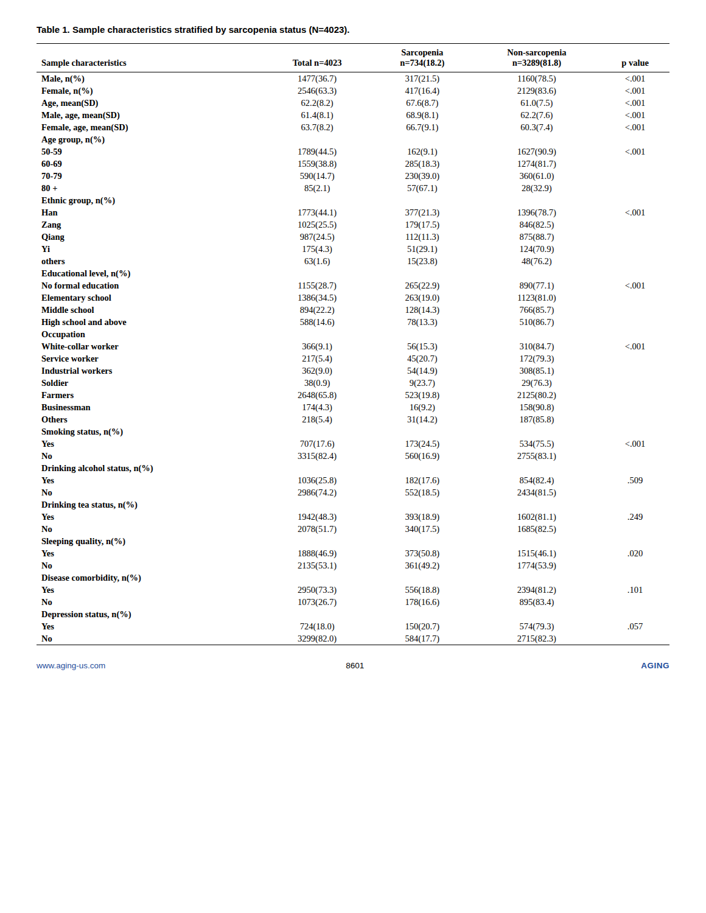Table 1. Sample characteristics stratified by sarcopenia status (N=4023).
| Sample characteristics | Total n=4023 | Sarcopenia n=734(18.2) | Non-sarcopenia n=3289(81.8) | p value |
| --- | --- | --- | --- | --- |
| Male, n(%) | 1477(36.7) | 317(21.5) | 1160(78.5) | <.001 |
| Female, n(%) | 2546(63.3) | 417(16.4) | 2129(83.6) | <.001 |
| Age, mean(SD) | 62.2(8.2) | 67.6(8.7) | 61.0(7.5) | <.001 |
| Male, age, mean(SD) | 61.4(8.1) | 68.9(8.1) | 62.2(7.6) | <.001 |
| Female, age, mean(SD) | 63.7(8.2) | 66.7(9.1) | 60.3(7.4) | <.001 |
| Age group, n(%) | | | | |
| 50-59 | 1789(44.5) | 162(9.1) | 1627(90.9) | <.001 |
| 60-69 | 1559(38.8) | 285(18.3) | 1274(81.7) | |
| 70-79 | 590(14.7) | 230(39.0) | 360(61.0) | |
| 80 + | 85(2.1) | 57(67.1) | 28(32.9) | |
| Ethnic group, n(%) | | | | |
| Han | 1773(44.1) | 377(21.3) | 1396(78.7) | <.001 |
| Zang | 1025(25.5) | 179(17.5) | 846(82.5) | |
| Qiang | 987(24.5) | 112(11.3) | 875(88.7) | |
| Yi | 175(4.3) | 51(29.1) | 124(70.9) | |
| others | 63(1.6) | 15(23.8) | 48(76.2) | |
| Educational level, n(%) | | | | |
| No formal education | 1155(28.7) | 265(22.9) | 890(77.1) | <.001 |
| Elementary school | 1386(34.5) | 263(19.0) | 1123(81.0) | |
| Middle school | 894(22.2) | 128(14.3) | 766(85.7) | |
| High school and above | 588(14.6) | 78(13.3) | 510(86.7) | |
| Occupation | | | | |
| White-collar worker | 366(9.1) | 56(15.3) | 310(84.7) | <.001 |
| Service worker | 217(5.4) | 45(20.7) | 172(79.3) | |
| Industrial workers | 362(9.0) | 54(14.9) | 308(85.1) | |
| Soldier | 38(0.9) | 9(23.7) | 29(76.3) | |
| Farmers | 2648(65.8) | 523(19.8) | 2125(80.2) | |
| Businessman | 174(4.3) | 16(9.2) | 158(90.8) | |
| Others | 218(5.4) | 31(14.2) | 187(85.8) | |
| Smoking status, n(%) | | | | |
| Yes | 707(17.6) | 173(24.5) | 534(75.5) | <.001 |
| No | 3315(82.4) | 560(16.9) | 2755(83.1) | |
| Drinking alcohol status, n(%) | | | | |
| Yes | 1036(25.8) | 182(17.6) | 854(82.4) | .509 |
| No | 2986(74.2) | 552(18.5) | 2434(81.5) | |
| Drinking tea status, n(%) | | | | |
| Yes | 1942(48.3) | 393(18.9) | 1602(81.1) | .249 |
| No | 2078(51.7) | 340(17.5) | 1685(82.5) | |
| Sleeping quality, n(%) | | | | |
| Yes | 1888(46.9) | 373(50.8) | 1515(46.1) | .020 |
| No | 2135(53.1) | 361(49.2) | 1774(53.9) | |
| Disease comorbidity, n(%) | | | | |
| Yes | 2950(73.3) | 556(18.8) | 2394(81.2) | .101 |
| No | 1073(26.7) | 178(16.6) | 895(83.4) | |
| Depression status, n(%) | | | | |
| Yes | 724(18.0) | 150(20.7) | 574(79.3) | .057 |
| No | 3299(82.0) | 584(17.7) | 2715(82.3) | |
www.aging-us.com
8601
AGING